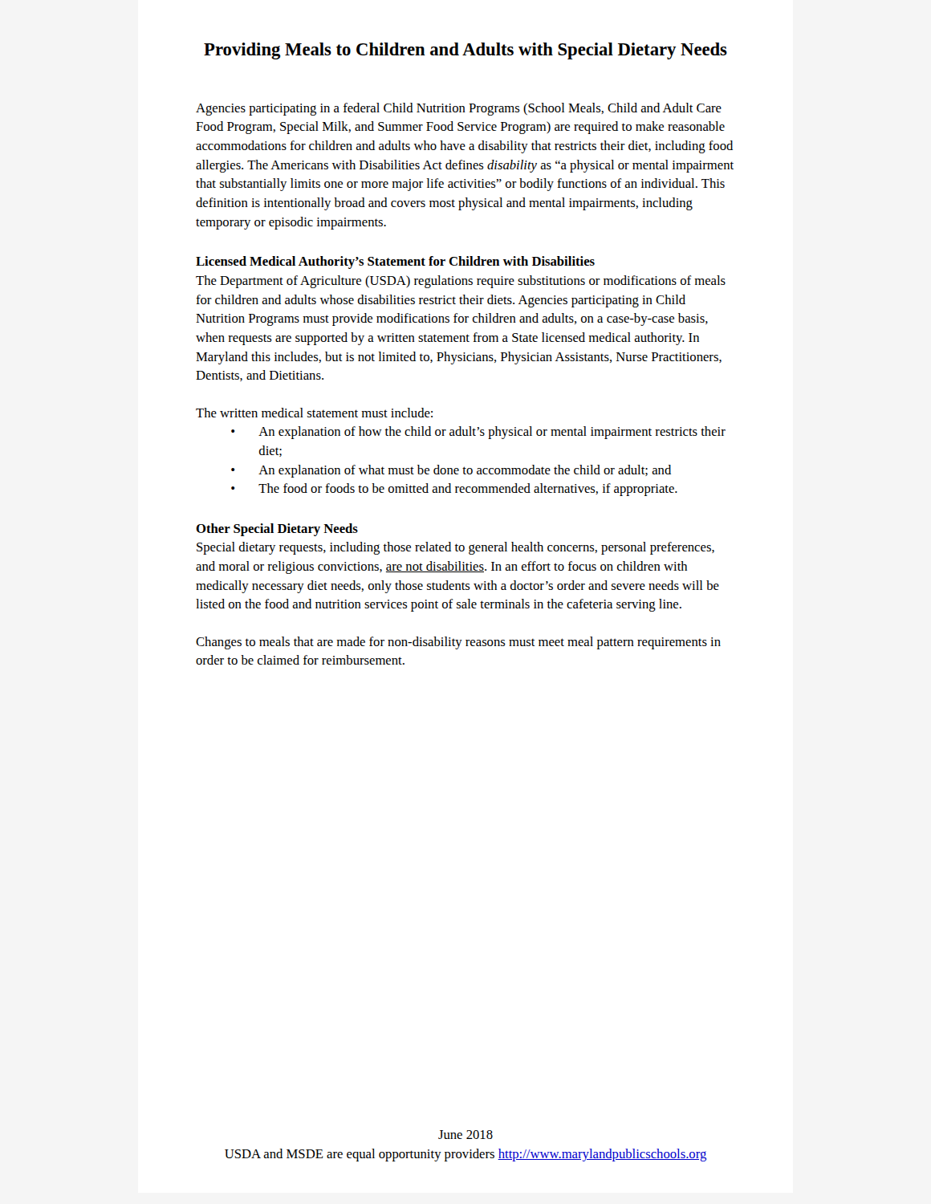Providing Meals to Children and Adults with Special Dietary Needs
Agencies participating in a federal Child Nutrition Programs (School Meals, Child and Adult Care Food Program, Special Milk, and Summer Food Service Program) are required to make reasonable accommodations for children and adults who have a disability that restricts their diet, including food allergies. The Americans with Disabilities Act defines disability as “a physical or mental impairment that substantially limits one or more major life activities” or bodily functions of an individual. This definition is intentionally broad and covers most physical and mental impairments, including temporary or episodic impairments.
Licensed Medical Authority’s Statement for Children with Disabilities
The Department of Agriculture (USDA) regulations require substitutions or modifications of meals for children and adults whose disabilities restrict their diets. Agencies participating in Child Nutrition Programs must provide modifications for children and adults, on a case-by-case basis, when requests are supported by a written statement from a State licensed medical authority. In Maryland this includes, but is not limited to, Physicians, Physician Assistants, Nurse Practitioners, Dentists, and Dietitians.
The written medical statement must include:
An explanation of how the child or adult’s physical or mental impairment restricts their diet;
An explanation of what must be done to accommodate the child or adult; and
The food or foods to be omitted and recommended alternatives, if appropriate.
Other Special Dietary Needs
Special dietary requests, including those related to general health concerns, personal preferences, and moral or religious convictions, are not disabilities. In an effort to focus on children with medically necessary diet needs, only those students with a doctor’s order and severe needs will be listed on the food and nutrition services point of sale terminals in the cafeteria serving line.
Changes to meals that are made for non-disability reasons must meet meal pattern requirements in order to be claimed for reimbursement.
June 2018
USDA and MSDE are equal opportunity providers http://www.marylandpublicschools.org